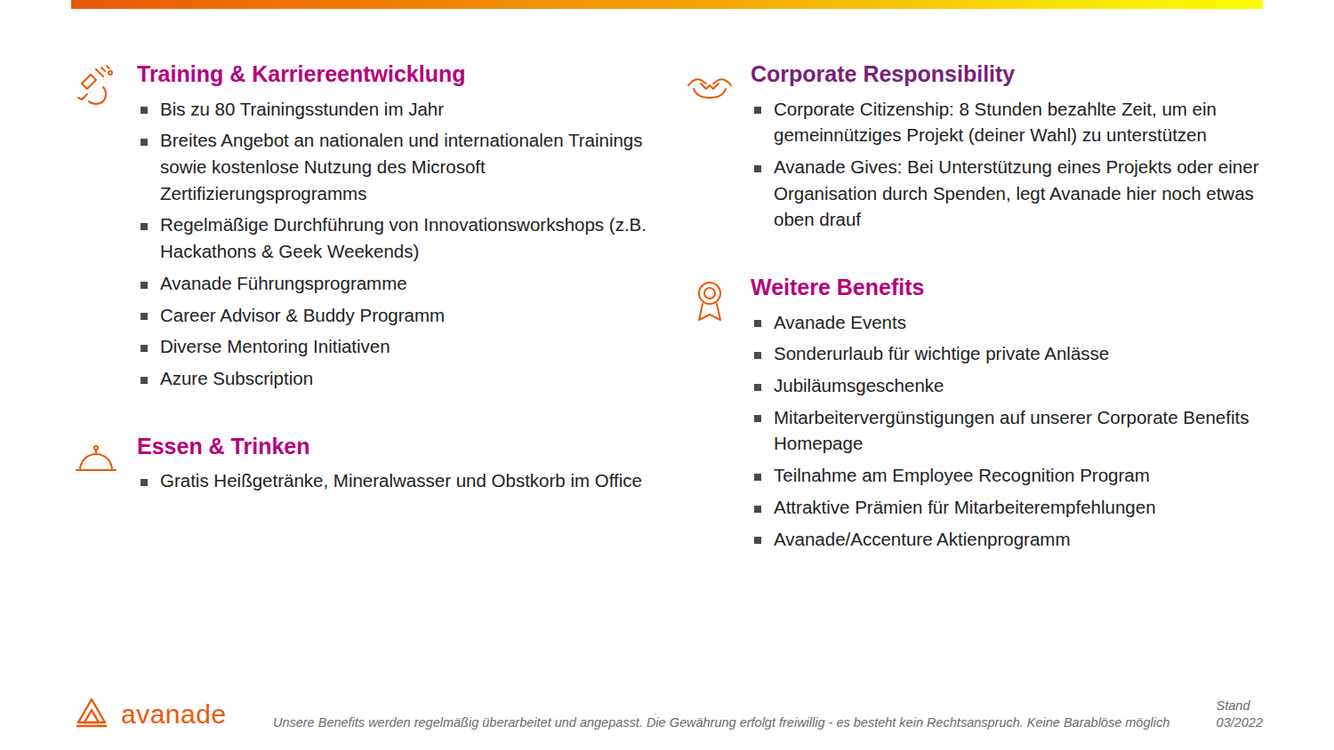Training & Karriereentwicklung
Bis zu 80 Trainingsstunden im Jahr
Breites Angebot an nationalen und internationalen Trainings sowie kostenlose Nutzung des Microsoft Zertifizierungsprogramms
Regelmäßige Durchführung von Innovationsworkshops (z.B. Hackathons & Geek Weekends)
Avanade Führungsprogramme
Career Advisor & Buddy Programm
Diverse Mentoring Initiativen
Azure Subscription
Essen & Trinken
Gratis Heißgetränke, Mineralwasser und Obstkorb im Office
Corporate Responsibility
Corporate Citizenship: 8 Stunden bezahlte Zeit, um ein gemeinnütziges Projekt (deiner Wahl) zu unterstützen
Avanade Gives: Bei Unterstützung eines Projekts oder einer Organisation durch Spenden, legt Avanade hier noch etwas oben drauf
Weitere Benefits
Avanade Events
Sonderurlaub für wichtige private Anlässe
Jubiläumsgeschenke
Mitarbeitervergünstigungen auf unserer Corporate Benefits Homepage
Teilnahme am Employee Recognition Program
Attraktive Prämien für Mitarbeiterempfehlungen
Avanade/Accenture Aktienprogramm
avanade
Unsere Benefits werden regelmäßig überarbeitet und angepasst. Die Gewährung erfolgt freiwillig - es besteht kein Rechtsanspruch. Keine Barablöse möglich
Stand
03/2022